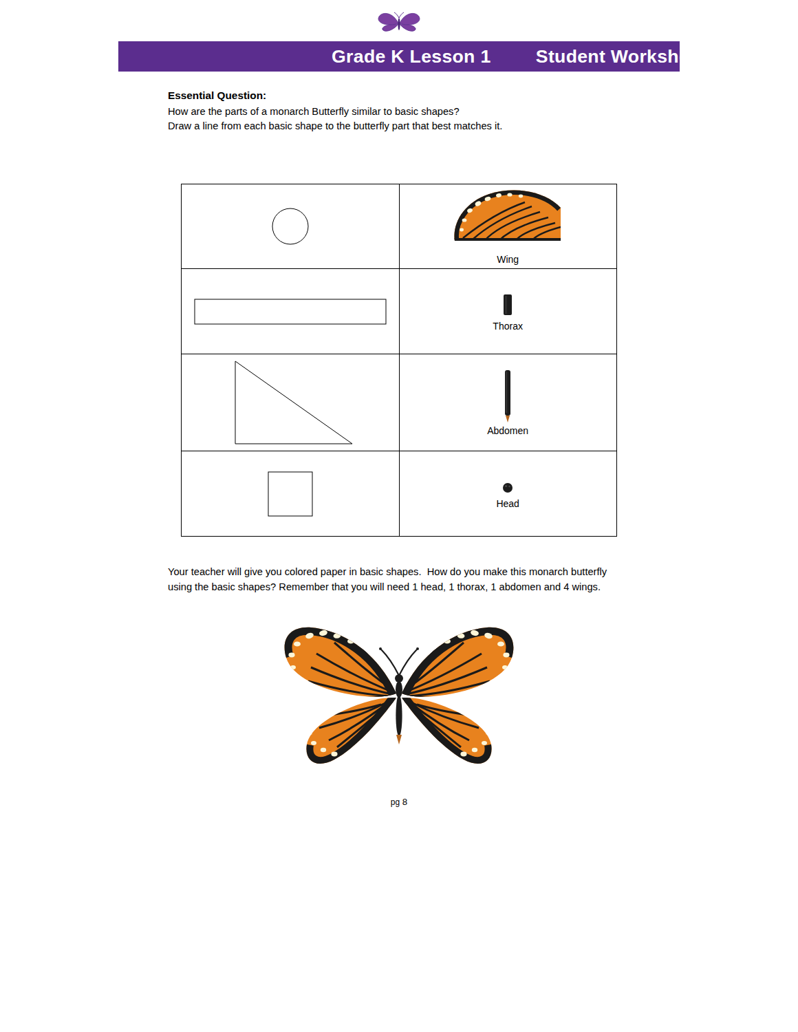Grade K Lesson 1
Student Worksheet
Essential Question:
How are the parts of a monarch Butterfly similar to basic shapes?
Draw a line from each basic shape to the butterfly part that best matches it.
| | Wing |
| | Thorax |
| | Abdomen |
| | Head |
Your teacher will give you colored paper in basic shapes. How do you make this monarch butterfly using the basic shapes? Remember that you will need 1 head, 1 thorax, 1 abdomen and 4 wings.
pg 8